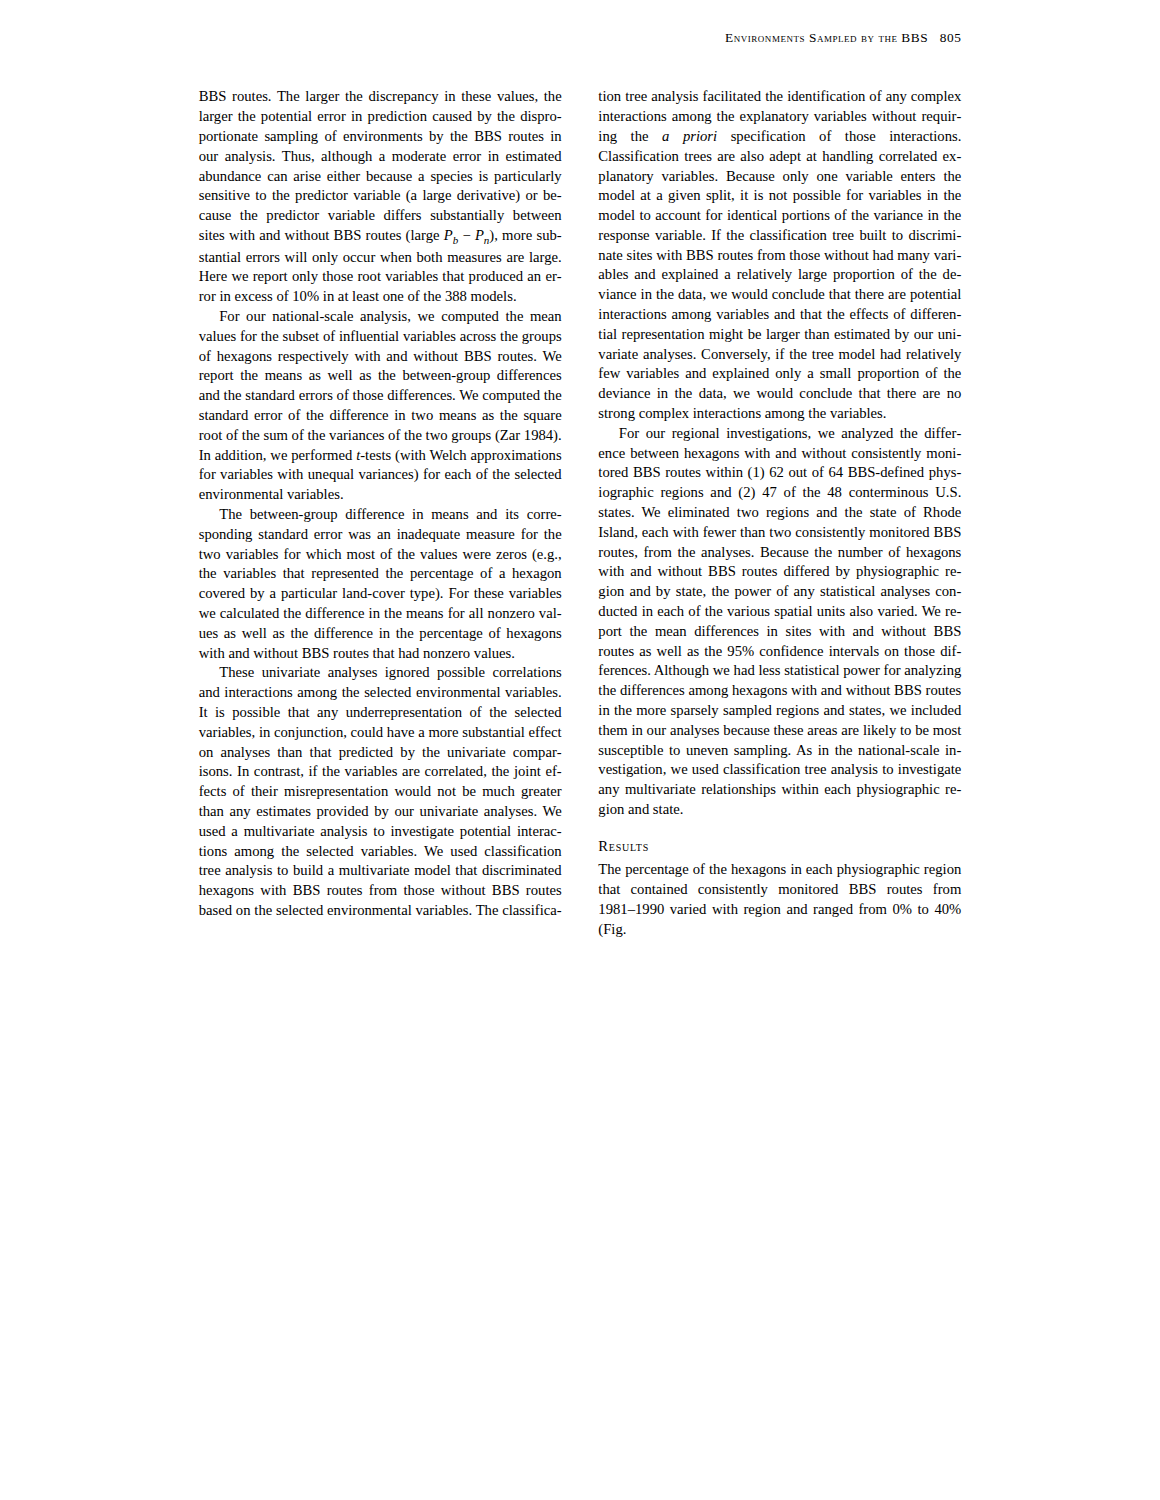Environments Sampled by the BBS 805
BBS routes. The larger the discrepancy in these values, the larger the potential error in prediction caused by the disproportionate sampling of environments by the BBS routes in our analysis. Thus, although a moderate error in estimated abundance can arise either because a species is particularly sensitive to the predictor variable (a large derivative) or because the predictor variable differs substantially between sites with and without BBS routes (large Pb − Pn), more substantial errors will only occur when both measures are large. Here we report only those root variables that produced an error in excess of 10% in at least one of the 388 models.
For our national-scale analysis, we computed the mean values for the subset of influential variables across the groups of hexagons respectively with and without BBS routes. We report the means as well as the between-group differences and the standard errors of those differences. We computed the standard error of the difference in two means as the square root of the sum of the variances of the two groups (Zar 1984). In addition, we performed t-tests (with Welch approximations for variables with unequal variances) for each of the selected environmental variables.
The between-group difference in means and its corresponding standard error was an inadequate measure for the two variables for which most of the values were zeros (e.g., the variables that represented the percentage of a hexagon covered by a particular land-cover type). For these variables we calculated the difference in the means for all nonzero values as well as the difference in the percentage of hexagons with and without BBS routes that had nonzero values.
These univariate analyses ignored possible correlations and interactions among the selected environmental variables. It is possible that any underrepresentation of the selected variables, in conjunction, could have a more substantial effect on analyses than that predicted by the univariate comparisons. In contrast, if the variables are correlated, the joint effects of their misrepresentation would not be much greater than any estimates provided by our univariate analyses. We used a multivariate analysis to investigate potential interactions among the selected variables. We used classification tree analysis to build a multivariate model that discriminated hexagons with BBS routes from those without BBS routes based on the selected environmental variables. The classification tree analysis facilitated the identification of any complex interactions among the explanatory variables without requiring the a priori specification of those interactions. Classification trees are also adept at handling correlated explanatory variables. Because only one variable enters the model at a given split, it is not possible for variables in the model to account for identical portions of the variance in the response variable. If the classification tree built to discriminate sites with BBS routes from those without had many variables and explained a relatively large proportion of the deviance in the data, we would conclude that there are potential interactions among variables and that the effects of differential representation might be larger than estimated by our univariate analyses. Conversely, if the tree model had relatively few variables and explained only a small proportion of the deviance in the data, we would conclude that there are no strong complex interactions among the variables.
For our regional investigations, we analyzed the difference between hexagons with and without consistently monitored BBS routes within (1) 62 out of 64 BBS-defined physiographic regions and (2) 47 of the 48 conterminous U.S. states. We eliminated two regions and the state of Rhode Island, each with fewer than two consistently monitored BBS routes, from the analyses. Because the number of hexagons with and without BBS routes differed by physiographic region and by state, the power of any statistical analyses conducted in each of the various spatial units also varied. We report the mean differences in sites with and without BBS routes as well as the 95% confidence intervals on those differences. Although we had less statistical power for analyzing the differences among hexagons with and without BBS routes in the more sparsely sampled regions and states, we included them in our analyses because these areas are likely to be most susceptible to uneven sampling. As in the national-scale investigation, we used classification tree analysis to investigate any multivariate relationships within each physiographic region and state.
Results
The percentage of the hexagons in each physiographic region that contained consistently monitored BBS routes from 1981–1990 varied with region and ranged from 0% to 40% (Fig.